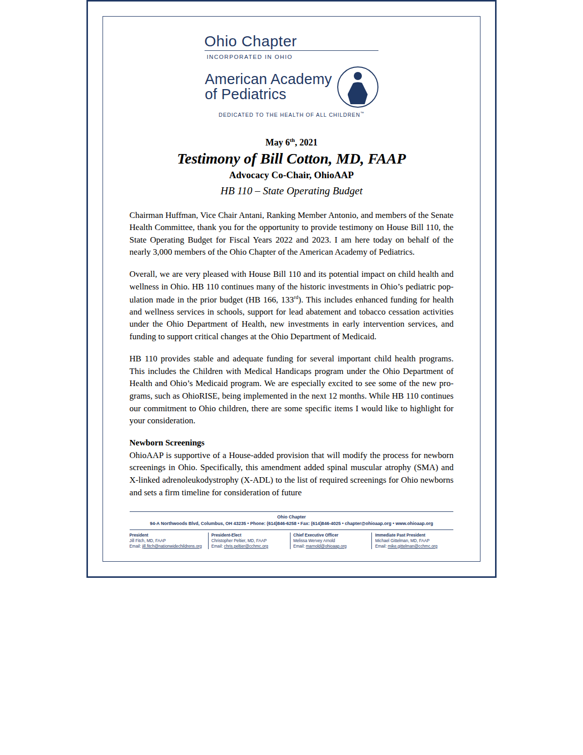Ohio Chapter
INCORPORATED IN OHIO
American Academy
of Pediatrics
DEDICATED TO THE HEALTH OF ALL CHILDREN™
May 6th, 2021
Testimony of Bill Cotton, MD, FAAP
Advocacy Co-Chair, OhioAAP
HB 110 – State Operating Budget
Chairman Huffman, Vice Chair Antani, Ranking Member Antonio, and members of the Senate Health Committee, thank you for the opportunity to provide testimony on House Bill 110, the State Operating Budget for Fiscal Years 2022 and 2023. I am here today on behalf of the nearly 3,000 members of the Ohio Chapter of the American Academy of Pediatrics.
Overall, we are very pleased with House Bill 110 and its potential impact on child health and wellness in Ohio. HB 110 continues many of the historic investments in Ohio’s pediatric population made in the prior budget (HB 166, 133rd). This includes enhanced funding for health and wellness services in schools, support for lead abatement and tobacco cessation activities under the Ohio Department of Health, new investments in early intervention services, and funding to support critical changes at the Ohio Department of Medicaid.
HB 110 provides stable and adequate funding for several important child health programs. This includes the Children with Medical Handicaps program under the Ohio Department of Health and Ohio’s Medicaid program. We are especially excited to see some of the new programs, such as OhioRISE, being implemented in the next 12 months. While HB 110 continues our commitment to Ohio children, there are some specific items I would like to highlight for your consideration.
Newborn Screenings
OhioAAP is supportive of a House-added provision that will modify the process for newborn screenings in Ohio. Specifically, this amendment added spinal muscular atrophy (SMA) and X-linked adrenoleukodystrophy (X-ADL) to the list of required screenings for Ohio newborns and sets a firm timeline for consideration of future
Ohio Chapter
94-A Northwoods Blvd, Columbus, OH 43235 • Phone: (614)846-6258 • Fax: (614)846-4025 • chapter@ohioaap.org • www.ohioaap.org
President
Jill Fitch, MD, FAAP
Email: jill.fitch@nationwidechildrens.org
President-Elect
Christopher Peltier, MD, FAAP
Email: chris.peltier@cchmc.org
Chief Executive Officer
Melissa Wervey Arnold
Email: marnold@ohioaap.org
Immediate Past President
Michael Gittelman, MD, FAAP
Email: mike.gittelman@cchmc.org